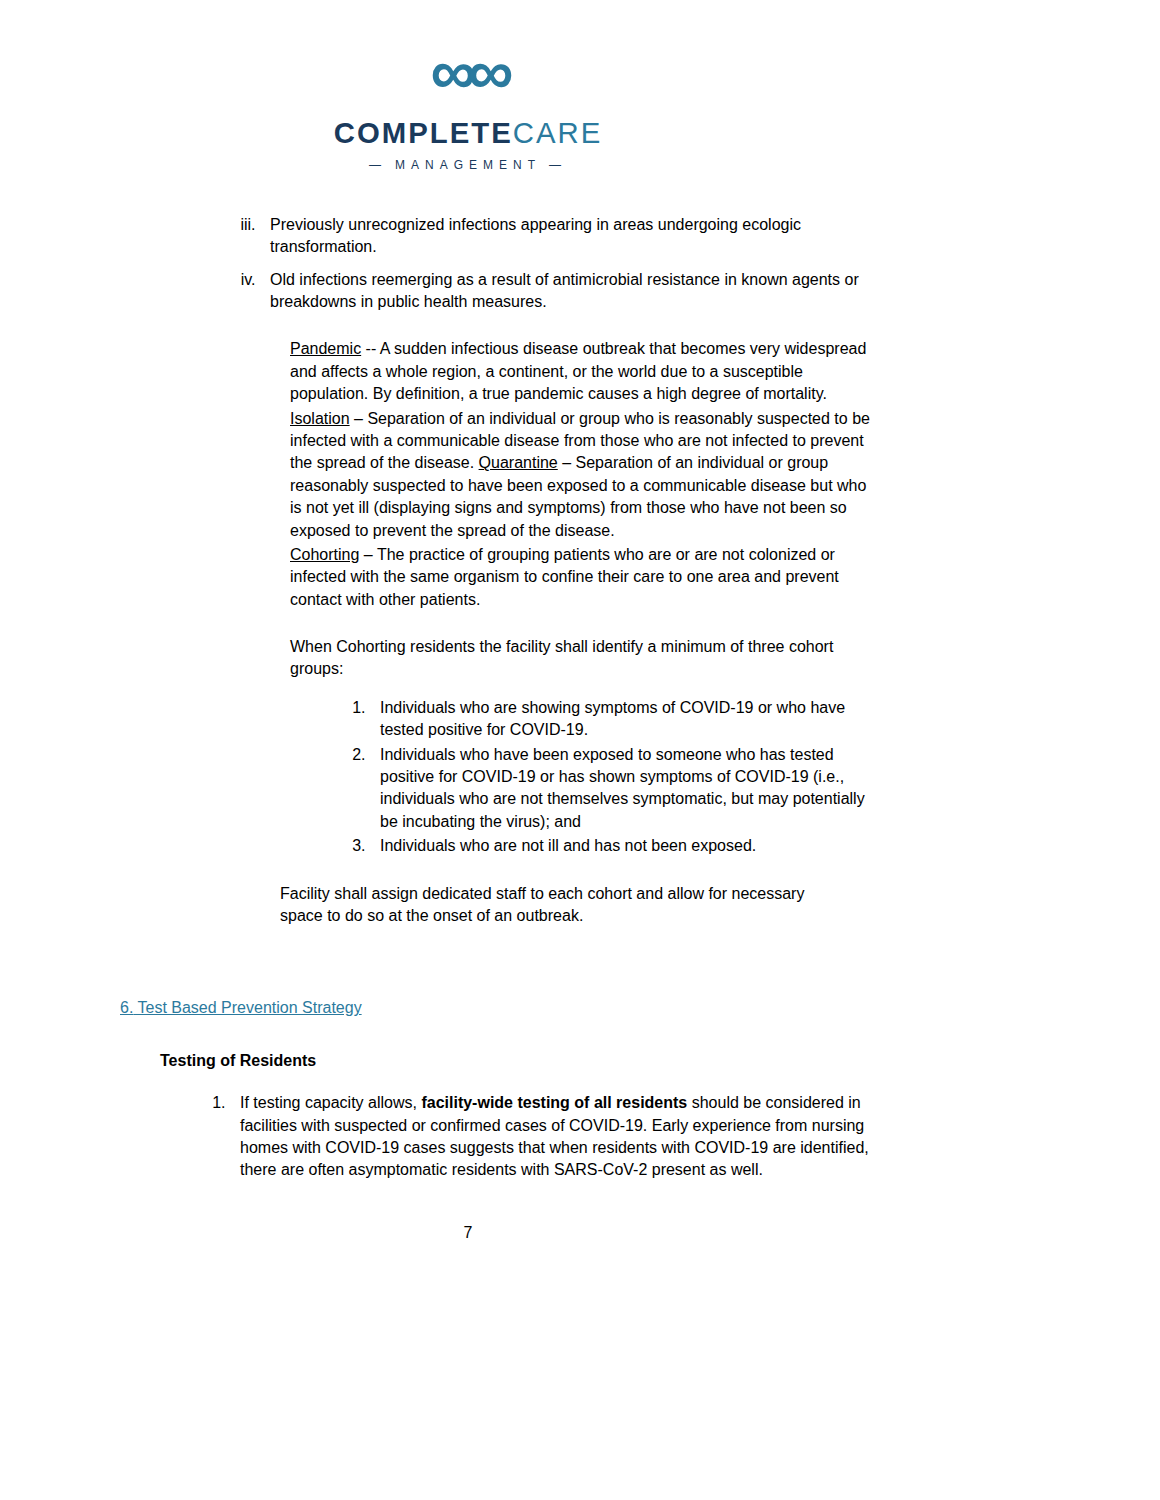∞∞
COMPLETE CARE
MANAGEMENT
Previously unrecognized infections appearing in areas undergoing ecologic transformation.
Old infections reemerging as a result of antimicrobial resistance in known agents or breakdowns in public health measures.
Pandemic -- A sudden infectious disease outbreak that becomes very widespread and affects a whole region, a continent, or the world due to a susceptible population. By definition, a true pandemic causes a high degree of mortality.
Isolation – Separation of an individual or group who is reasonably suspected to be infected with a communicable disease from those who are not infected to prevent the spread of the disease. Quarantine – Separation of an individual or group reasonably suspected to have been exposed to a communicable disease but who is not yet ill (displaying signs and symptoms) from those who have not been so exposed to prevent the spread of the disease.
Cohorting – The practice of grouping patients who are or are not colonized or infected with the same organism to confine their care to one area and prevent contact with other patients.
When Cohorting residents the facility shall identify a minimum of three cohort groups:
Individuals who are showing symptoms of COVID-19 or who have tested positive for COVID-19.
Individuals who have been exposed to someone who has tested positive for COVID-19 or has shown symptoms of COVID-19 (i.e., individuals who are not themselves symptomatic, but may potentially be incubating the virus); and
Individuals who are not ill and has not been exposed.
Facility shall assign dedicated staff to each cohort and allow for necessary space to do so at the onset of an outbreak.
6. Test Based Prevention Strategy
Testing of Residents
If testing capacity allows, facility-wide testing of all residents should be considered in facilities with suspected or confirmed cases of COVID-19. Early experience from nursing homes with COVID-19 cases suggests that when residents with COVID-19 are identified, there are often asymptomatic residents with SARS-CoV-2 present as well.
7